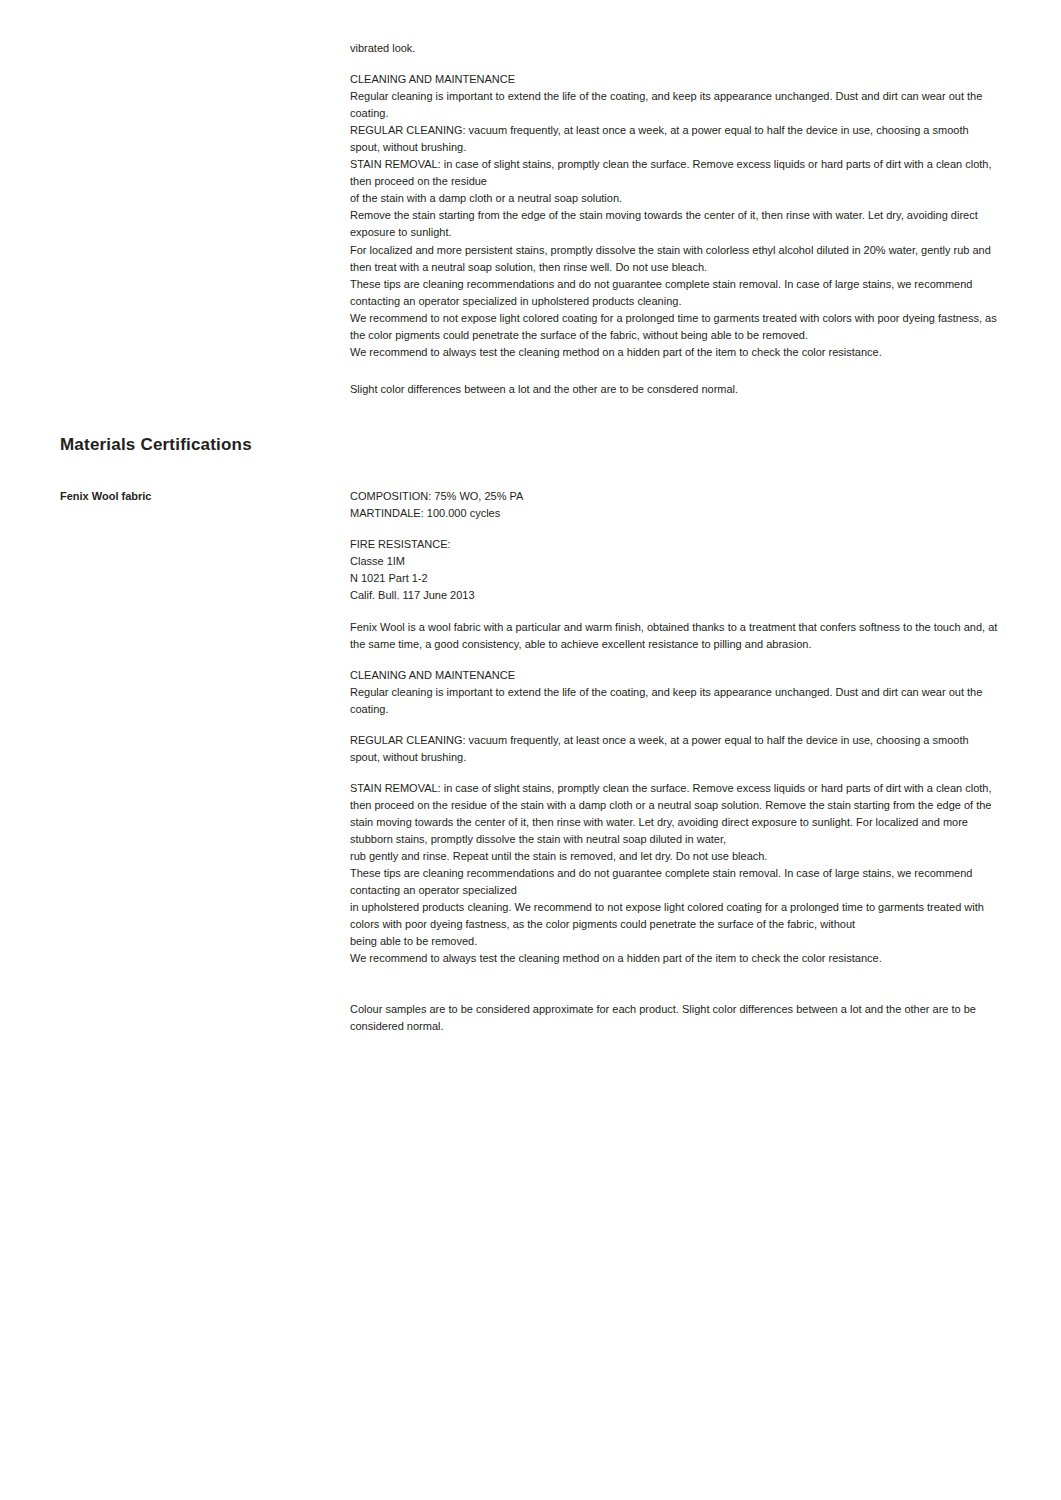vibrated look.
CLEANING AND MAINTENANCE
Regular cleaning is important to extend the life of the coating, and keep its appearance unchanged. Dust and dirt can wear out the coating.
REGULAR CLEANING: vacuum frequently, at least once a week, at a power equal to half the device in use, choosing a smooth spout, without brushing.
STAIN REMOVAL: in case of slight stains, promptly clean the surface. Remove excess liquids or hard parts of dirt with a clean cloth, then proceed on the residue
of the stain with a damp cloth or a neutral soap solution.
Remove the stain starting from the edge of the stain moving towards the center of it, then rinse with water. Let dry, avoiding direct exposure to sunlight.
For localized and more persistent stains, promptly dissolve the stain with colorless ethyl alcohol diluted in 20% water, gently rub and then treat with a neutral soap solution, then rinse well. Do not use bleach.
These tips are cleaning recommendations and do not guarantee complete stain removal. In case of large stains, we recommend contacting an operator specialized in upholstered products cleaning.
We recommend to not expose light colored coating for a prolonged time to garments treated with colors with poor dyeing fastness, as the color pigments could penetrate the surface of the fabric, without being able to be removed.
We recommend to always test the cleaning method on a hidden part of the item to check the color resistance.
Slight color differences between a lot and the other are to be consdered normal.
Materials Certifications
Fenix Wool fabric
COMPOSITION: 75% WO, 25% PA
MARTINDALE: 100.000 cycles
FIRE RESISTANCE:
Classe 1IM
N 1021 Part 1-2
Calif. Bull. 117 June 2013
Fenix Wool is a wool fabric with a particular and warm finish, obtained thanks to a treatment that confers softness to the touch and, at the same time, a good consistency, able to achieve excellent resistance to pilling and abrasion.
CLEANING AND MAINTENANCE
Regular cleaning is important to extend the life of the coating, and keep its appearance unchanged. Dust and dirt can wear out the coating.
REGULAR CLEANING: vacuum frequently, at least once a week, at a power equal to half the device in use, choosing a smooth spout, without brushing.
STAIN REMOVAL: in case of slight stains, promptly clean the surface. Remove excess liquids or hard parts of dirt with a clean cloth, then proceed on the residue of the stain with a damp cloth or a neutral soap solution. Remove the stain starting from the edge of the stain moving towards the center of it, then rinse with water. Let dry, avoiding direct exposure to sunlight. For localized and more stubborn stains, promptly dissolve the stain with neutral soap diluted in water,
rub gently and rinse. Repeat until the stain is removed, and let dry. Do not use bleach.
These tips are cleaning recommendations and do not guarantee complete stain removal. In case of large stains, we recommend contacting an operator specialized
in upholstered products cleaning. We recommend to not expose light colored coating for a prolonged time to garments treated with colors with poor dyeing fastness, as the color pigments could penetrate the surface of the fabric, without
being able to be removed.
We recommend to always test the cleaning method on a hidden part of the item to check the color resistance.
Colour samples are to be considered approximate for each product. Slight color differences between a lot and the other are to be considered normal.